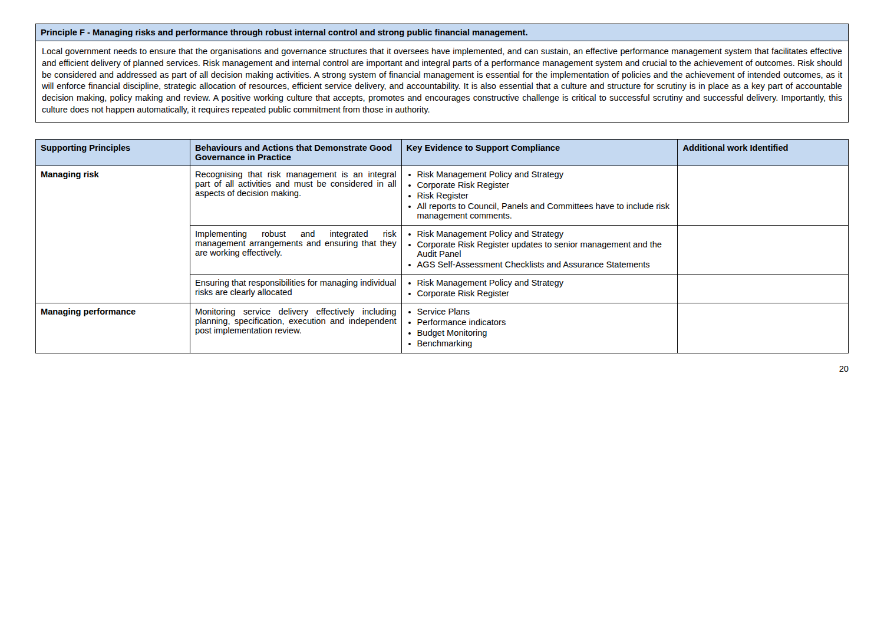Principle F - Managing risks and performance through robust internal control and strong public financial management.
Local government needs to ensure that the organisations and governance structures that it oversees have implemented, and can sustain, an effective performance management system that facilitates effective and efficient delivery of planned services. Risk management and internal control are important and integral parts of a performance management system and crucial to the achievement of outcomes. Risk should be considered and addressed as part of all decision making activities. A strong system of financial management is essential for the implementation of policies and the achievement of intended outcomes, as it will enforce financial discipline, strategic allocation of resources, efficient service delivery, and accountability. It is also essential that a culture and structure for scrutiny is in place as a key part of accountable decision making, policy making and review. A positive working culture that accepts, promotes and encourages constructive challenge is critical to successful scrutiny and successful delivery. Importantly, this culture does not happen automatically, it requires repeated public commitment from those in authority.
| Supporting Principles | Behaviours and Actions that Demonstrate Good Governance in Practice | Key Evidence to Support Compliance | Additional work Identified |
| --- | --- | --- | --- |
| Managing risk | Recognising that risk management is an integral part of all activities and must be considered in all aspects of decision making. | Risk Management Policy and Strategy Corporate Risk Register Risk Register All reports to Council, Panels and Committees have to include risk management comments. | |
| Implementing robust and integrated risk management arrangements and ensuring that they are working effectively. | Risk Management Policy and Strategy Corporate Risk Register updates to senior management and the Audit Panel AGS Self-Assessment Checklists and Assurance Statements | |
| Ensuring that responsibilities for managing individual risks are clearly allocated | Risk Management Policy and Strategy Corporate Risk Register | |
| Managing performance | Monitoring service delivery effectively including planning, specification, execution and independent post implementation review. | Service Plans Performance indicators Budget Monitoring Benchmarking | |
20